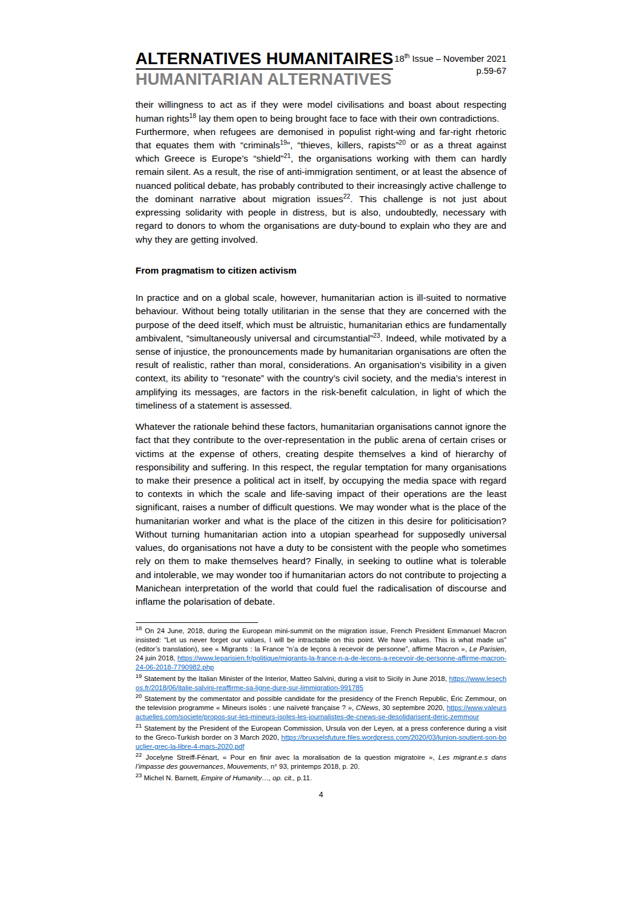ALTERNATIVES HUMANITAIRES HUMANITARIAN ALTERNATIVES
18th Issue – November 2021
p.59-67
their willingness to act as if they were model civilisations and boast about respecting human rights18 lay them open to being brought face to face with their own contradictions.
Furthermore, when refugees are demonised in populist right-wing and far-right rhetoric that equates them with “criminals19”, “thieves, killers, rapists”20 or as a threat against which Greece is Europe’s “shield”21, the organisations working with them can hardly remain silent. As a result, the rise of anti-immigration sentiment, or at least the absence of nuanced political debate, has probably contributed to their increasingly active challenge to the dominant narrative about migration issues22. This challenge is not just about expressing solidarity with people in distress, but is also, undoubtedly, necessary with regard to donors to whom the organisations are duty-bound to explain who they are and why they are getting involved.
From pragmatism to citizen activism
In practice and on a global scale, however, humanitarian action is ill-suited to normative behaviour. Without being totally utilitarian in the sense that they are concerned with the purpose of the deed itself, which must be altruistic, humanitarian ethics are fundamentally ambivalent, “simultaneously universal and circumstantial”23. Indeed, while motivated by a sense of injustice, the pronouncements made by humanitarian organisations are often the result of realistic, rather than moral, considerations. An organisation’s visibility in a given context, its ability to “resonate” with the country’s civil society, and the media’s interest in amplifying its messages, are factors in the risk-benefit calculation, in light of which the timeliness of a statement is assessed.
Whatever the rationale behind these factors, humanitarian organisations cannot ignore the fact that they contribute to the over-representation in the public arena of certain crises or victims at the expense of others, creating despite themselves a kind of hierarchy of responsibility and suffering. In this respect, the regular temptation for many organisations to make their presence a political act in itself, by occupying the media space with regard to contexts in which the scale and life-saving impact of their operations are the least significant, raises a number of difficult questions. We may wonder what is the place of the humanitarian worker and what is the place of the citizen in this desire for politicisation? Without turning humanitarian action into a utopian spearhead for supposedly universal values, do organisations not have a duty to be consistent with the people who sometimes rely on them to make themselves heard? Finally, in seeking to outline what is tolerable and intolerable, we may wonder too if humanitarian actors do not contribute to projecting a Manichean interpretation of the world that could fuel the radicalisation of discourse and inflame the polarisation of debate.
18 On 24 June, 2018, during the European mini-summit on the migration issue, French President Emmanuel Macron insisted: “Let us never forget our values, I will be intractable on this point. We have values. This is what made us” (editor’s translation), see « Migrants : la France “n’a de leçons à recevoir de personne”, affirme Macron », Le Parisien, 24 juin 2018, https://www.leparisien.fr/politique/migrants-la-france-n-a-de-lecons-a-recevoir-de-personne-affirme-macron-24-06-2018-7790982.php
19 Statement by the Italian Minister of the Interior, Matteo Salvini, during a visit to Sicily in June 2018, https://www.lesechos.fr/2018/06/italie-salvini-reaffirme-sa-ligne-dure-sur-limmigration-991785
20 Statement by the commentator and possible candidate for the presidency of the French Republic, Éric Zemmour, on the television programme « Mineurs isolés : une naïveté française ? », CNews, 30 septembre 2020, https://www.valeursactuelles.com/societe/propos-sur-les-mineurs-isoles-les-journalistes-de-cnews-se-desolidarisent-deric-zemmour
21 Statement by the President of the European Commission, Ursula von der Leyen, at a press conference during a visit to the Greco-Turkish border on 3 March 2020, https://bruxselsfuture.files.wordpress.com/2020/03/lunion-soutient-son-bouclier-grec-la-libre-4-mars-2020.pdf
22 Jocelyne Streiff-Fénart, « Pour en finir avec la moralisation de la question migratoire », Les migrant.e.s dans l’impasse des gouvernances, Mouvements, n° 93, printemps 2018, p. 20.
23 Michel N. Barnett, Empire of Humanity…, op. cit., p.11.
4